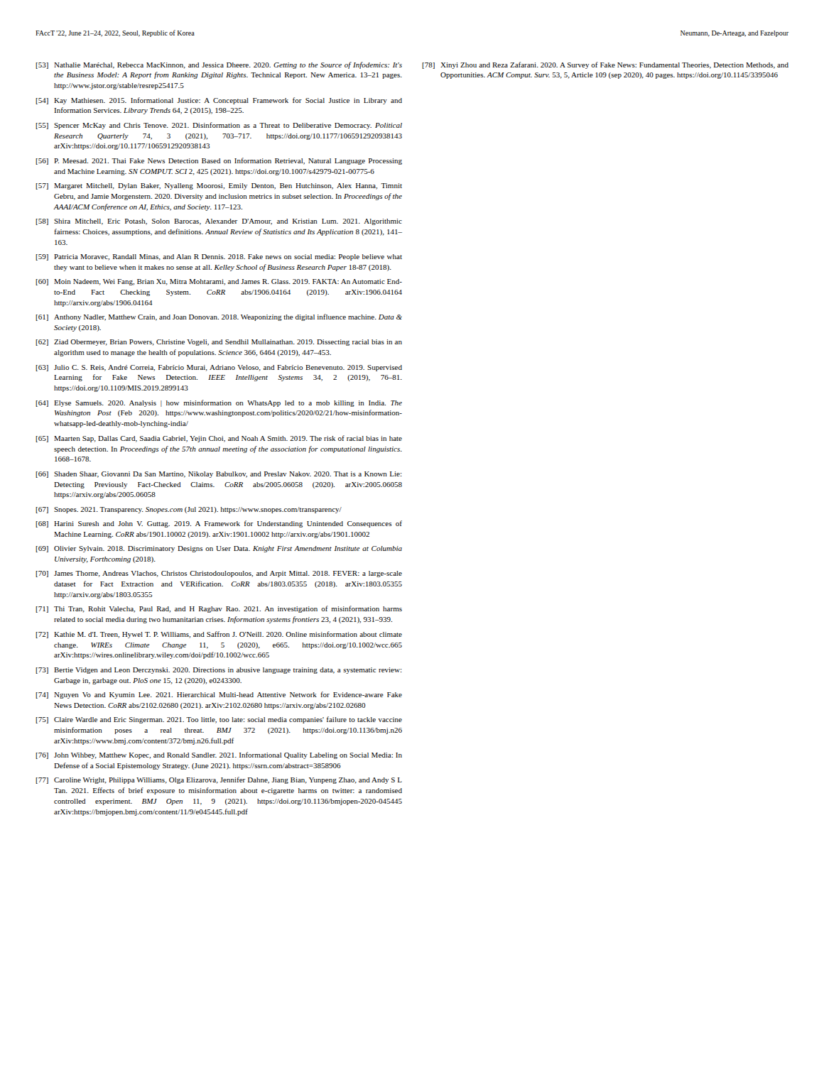FAccT '22, June 21–24, 2022, Seoul, Republic of Korea
Neumann, De-Arteaga, and Fazelpour
[53] Nathalie Maréchal, Rebecca MacKinnon, and Jessica Dheere. 2020. Getting to the Source of Infodemics: It's the Business Model: A Report from Ranking Digital Rights. Technical Report. New America. 13–21 pages. http://www.jstor.org/stable/resrep25417.5
[54] Kay Mathiesen. 2015. Informational Justice: A Conceptual Framework for Social Justice in Library and Information Services. Library Trends 64, 2 (2015), 198–225.
[55] Spencer McKay and Chris Tenove. 2021. Disinformation as a Threat to Deliberative Democracy. Political Research Quarterly 74, 3 (2021), 703–717. https://doi.org/10.1177/1065912920938143 arXiv:https://doi.org/10.1177/1065912920938143
[56] P. Meesad. 2021. Thai Fake News Detection Based on Information Retrieval, Natural Language Processing and Machine Learning. SN COMPUT. SCI 2, 425 (2021). https://doi.org/10.1007/s42979-021-00775-6
[57] Margaret Mitchell, Dylan Baker, Nyalleng Moorosi, Emily Denton, Ben Hutchinson, Alex Hanna, Timnit Gebru, and Jamie Morgenstern. 2020. Diversity and inclusion metrics in subset selection. In Proceedings of the AAAI/ACM Conference on AI, Ethics, and Society. 117–123.
[58] Shira Mitchell, Eric Potash, Solon Barocas, Alexander D'Amour, and Kristian Lum. 2021. Algorithmic fairness: Choices, assumptions, and definitions. Annual Review of Statistics and Its Application 8 (2021), 141–163.
[59] Patricia Moravec, Randall Minas, and Alan R Dennis. 2018. Fake news on social media: People believe what they want to believe when it makes no sense at all. Kelley School of Business Research Paper 18-87 (2018).
[60] Moin Nadeem, Wei Fang, Brian Xu, Mitra Mohtarami, and James R. Glass. 2019. FAKTA: An Automatic End-to-End Fact Checking System. CoRR abs/1906.04164 (2019). arXiv:1906.04164 http://arxiv.org/abs/1906.04164
[61] Anthony Nadler, Matthew Crain, and Joan Donovan. 2018. Weaponizing the digital influence machine. Data & Society (2018).
[62] Ziad Obermeyer, Brian Powers, Christine Vogeli, and Sendhil Mullainathan. 2019. Dissecting racial bias in an algorithm used to manage the health of populations. Science 366, 6464 (2019), 447–453.
[63] Julio C. S. Reis, André Correia, Fabrício Murai, Adriano Veloso, and Fabrício Benevenuto. 2019. Supervised Learning for Fake News Detection. IEEE Intelligent Systems 34, 2 (2019), 76–81. https://doi.org/10.1109/MIS.2019.2899143
[64] Elyse Samuels. 2020. Analysis | how misinformation on WhatsApp led to a mob killing in India. The Washington Post (Feb 2020). https://www.washingtonpost.com/politics/2020/02/21/how-misinformation-whatsapp-led-deathly-mob-lynching-india/
[65] Maarten Sap, Dallas Card, Saadia Gabriel, Yejin Choi, and Noah A Smith. 2019. The risk of racial bias in hate speech detection. In Proceedings of the 57th annual meeting of the association for computational linguistics. 1668–1678.
[66] Shaden Shaar, Giovanni Da San Martino, Nikolay Babulkov, and Preslav Nakov. 2020. That is a Known Lie: Detecting Previously Fact-Checked Claims. CoRR abs/2005.06058 (2020). arXiv:2005.06058 https://arxiv.org/abs/2005.06058
[67] Snopes. 2021. Transparency. Snopes.com (Jul 2021). https://www.snopes.com/transparency/
[68] Harini Suresh and John V. Guttag. 2019. A Framework for Understanding Unintended Consequences of Machine Learning. CoRR abs/1901.10002 (2019). arXiv:1901.10002 http://arxiv.org/abs/1901.10002
[69] Olivier Sylvain. 2018. Discriminatory Designs on User Data. Knight First Amendment Institute at Columbia University, Forthcoming (2018).
[70] James Thorne, Andreas Vlachos, Christos Christodoulopoulos, and Arpit Mittal. 2018. FEVER: a large-scale dataset for Fact Extraction and VERification. CoRR abs/1803.05355 (2018). arXiv:1803.05355 http://arxiv.org/abs/1803.05355
[71] Thi Tran, Rohit Valecha, Paul Rad, and H Raghav Rao. 2021. An investigation of misinformation harms related to social media during two humanitarian crises. Information systems frontiers 23, 4 (2021), 931–939.
[72] Kathie M. d'I. Treen, Hywel T. P. Williams, and Saffron J. O'Neill. 2020. Online misinformation about climate change. WIREs Climate Change 11, 5 (2020), e665. https://doi.org/10.1002/wcc.665 arXiv:https://wires.onlinelibrary.wiley.com/doi/pdf/10.1002/wcc.665
[73] Bertie Vidgen and Leon Derczynski. 2020. Directions in abusive language training data, a systematic review: Garbage in, garbage out. PloS one 15, 12 (2020), e0243300.
[74] Nguyen Vo and Kyumin Lee. 2021. Hierarchical Multi-head Attentive Network for Evidence-aware Fake News Detection. CoRR abs/2102.02680 (2021). arXiv:2102.02680 https://arxiv.org/abs/2102.02680
[75] Claire Wardle and Eric Singerman. 2021. Too little, too late: social media companies' failure to tackle vaccine misinformation poses a real threat. BMJ 372 (2021). https://doi.org/10.1136/bmj.n26 arXiv:https://www.bmj.com/content/372/bmj.n26.full.pdf
[76] John Wihbey, Matthew Kopec, and Ronald Sandler. 2021. Informational Quality Labeling on Social Media: In Defense of a Social Epistemology Strategy. (June 2021). https://ssrn.com/abstract=3858906
[77] Caroline Wright, Philippa Williams, Olga Elizarova, Jennifer Dahne, Jiang Bian, Yunpeng Zhao, and Andy S L Tan. 2021. Effects of brief exposure to misinformation about e-cigarette harms on twitter: a randomised controlled experiment. BMJ Open 11, 9 (2021). https://doi.org/10.1136/bmjopen-2020-045445 arXiv:https://bmjopen.bmj.com/content/11/9/e045445.full.pdf
[78] Xinyi Zhou and Reza Zafarani. 2020. A Survey of Fake News: Fundamental Theories, Detection Methods, and Opportunities. ACM Comput. Surv. 53, 5, Article 109 (sep 2020), 40 pages. https://doi.org/10.1145/3395046